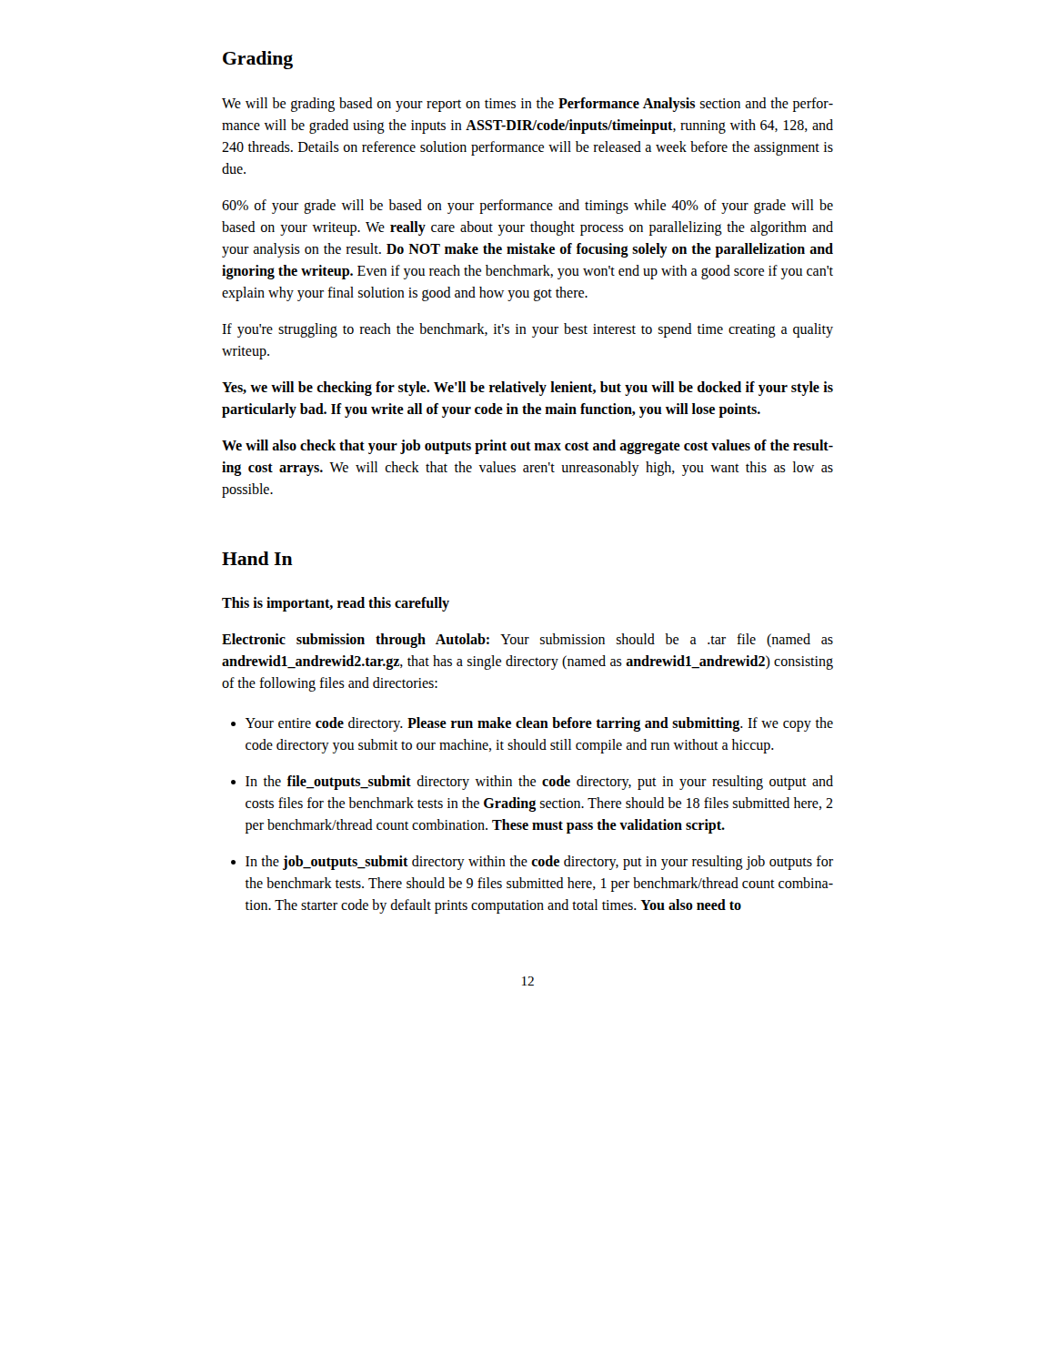Grading
We will be grading based on your report on times in the Performance Analysis section and the performance will be graded using the inputs in ASST-DIR/code/inputs/timeinput, running with 64, 128, and 240 threads. Details on reference solution performance will be released a week before the assignment is due.
60% of your grade will be based on your performance and timings while 40% of your grade will be based on your writeup. We really care about your thought process on parallelizing the algorithm and your analysis on the result. Do NOT make the mistake of focusing solely on the parallelization and ignoring the writeup. Even if you reach the benchmark, you won't end up with a good score if you can't explain why your final solution is good and how you got there.
If you're struggling to reach the benchmark, it's in your best interest to spend time creating a quality writeup.
Yes, we will be checking for style. We'll be relatively lenient, but you will be docked if your style is particularly bad. If you write all of your code in the main function, you will lose points.
We will also check that your job outputs print out max cost and aggregate cost values of the resulting cost arrays. We will check that the values aren't unreasonably high, you want this as low as possible.
Hand In
This is important, read this carefully
Electronic submission through Autolab: Your submission should be a .tar file (named as andrewid1_andrewid2.tar.gz, that has a single directory (named as andrewid1_andrewid2) consisting of the following files and directories:
Your entire code directory. Please run make clean before tarring and submitting. If we copy the code directory you submit to our machine, it should still compile and run without a hiccup.
In the file_outputs_submit directory within the code directory, put in your resulting output and costs files for the benchmark tests in the Grading section. There should be 18 files submitted here, 2 per benchmark/thread count combination. These must pass the validation script.
In the job_outputs_submit directory within the code directory, put in your resulting job outputs for the benchmark tests. There should be 9 files submitted here, 1 per benchmark/thread count combination. The starter code by default prints computation and total times. You also need to
12